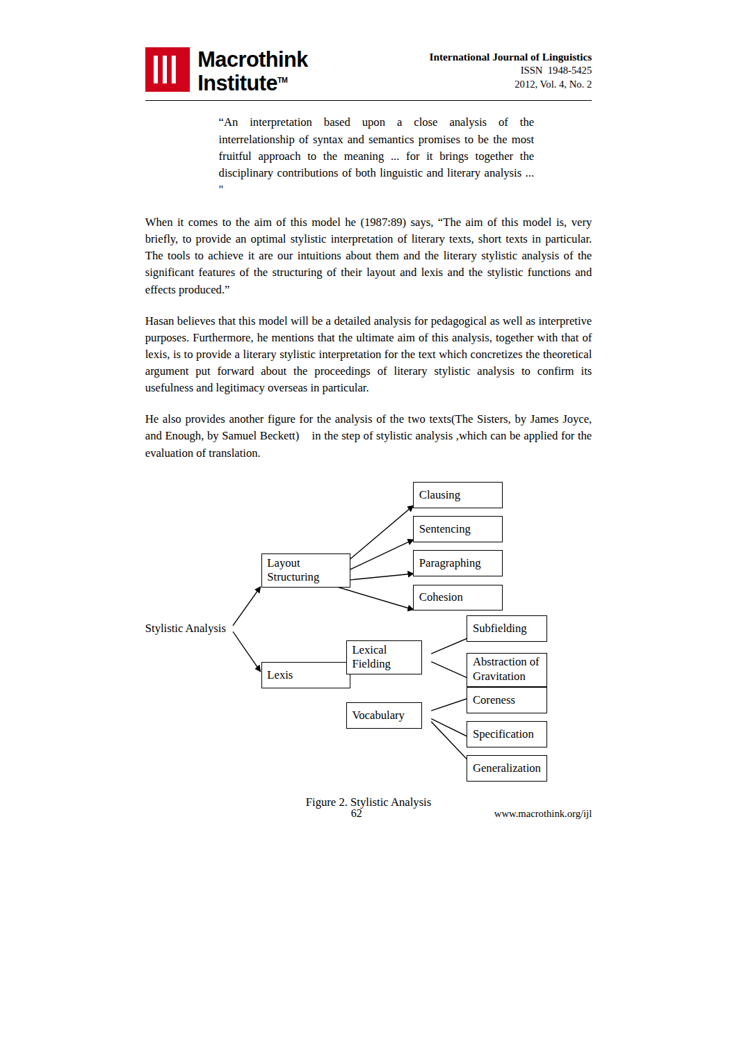Macrothink InstituteTM
International Journal of Linguistics
ISSN 1948-5425
2012, Vol. 4, No. 2
“An interpretation based upon a close analysis of the interrelationship of syntax and semantics promises to be the most fruitful approach to the meaning ... for it brings together the disciplinary contributions of both linguistic and literary analysis ... "
When it comes to the aim of this model he (1987:89) says, “The aim of this model is, very briefly, to provide an optimal stylistic interpretation of literary texts, short texts in particular. The tools to achieve it are our intuitions about them and the literary stylistic analysis of the significant features of the structuring of their layout and lexis and the stylistic functions and effects produced.”
Hasan believes that this model will be a detailed analysis for pedagogical as well as interpretive purposes. Furthermore, he mentions that the ultimate aim of this analysis, together with that of lexis, is to provide a literary stylistic interpretation for the text which concretizes the theoretical argument put forward about the proceedings of literary stylistic analysis to confirm its usefulness and legitimacy overseas in particular.
He also provides another figure for the analysis of the two texts(The Sisters, by James Joyce, and Enough, by Samuel Beckett) in the step of stylistic analysis ,which can be applied for the evaluation of translation.
Clausing
Sentencing
Paragraphing
Cohesion
Layout
Structuring
Stylistic Analysis
Lexis
Lexical
Fielding
Subfielding
Abstraction of
Gravitation
Vocabulary
Coreness
Specification
Generalization
Figure 2. Stylistic Analysis
62
www.macrothink.org/ijl